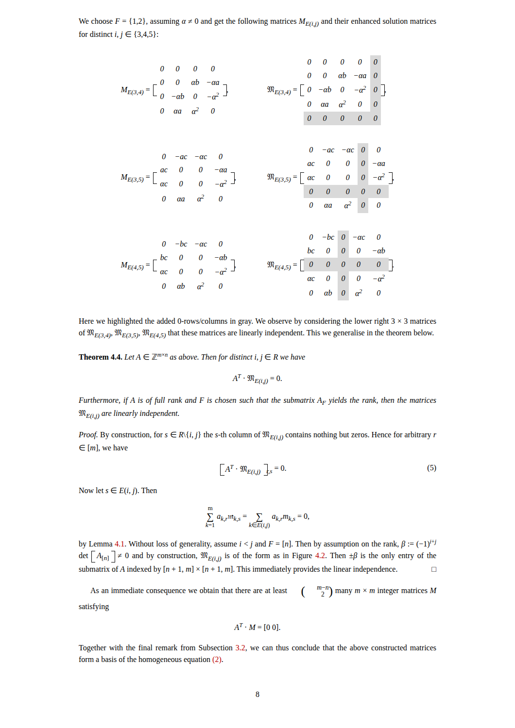We choose F = {1,2}, assuming α ≠ 0 and get the following matrices ME(i,j) and their enhanced solution matrices for distinct i, j ∈ {3,4,5}:
| M E(3,4) = | / 0 / 0 / 0 / 0 / / 0 / 0 / αb / −αa / / 0 / −αb / 0 / −α 2 / / 0 / αa / α 2 / 0 / , | | 𝔐 E(3,4) = | / 0 / 0 / 0 / 0 / 0 / / 0 / 0 / αb / −αa / 0 / / 0 / −αb / 0 / −α 2 / 0 / / 0 / αa / α 2 / 0 / 0 / / 0 / 0 / 0 / 0 / 0 / , |
| M E(3,5) = | / 0 / −ac / −αc / 0 / / ac / 0 / 0 / −αa / / αc / 0 / 0 / −α 2 / / 0 / αa / α 2 / 0 / , | | 𝔐 E(3,5) = | / 0 / −ac / −αc / 0 / 0 / / ac / 0 / 0 / 0 / −αa / / αc / 0 / 0 / 0 / −α 2 / / 0 / 0 / 0 / 0 / 0 / / 0 / αa / α 2 / 0 / 0 / , |
| M E(4,5) = | / 0 / −bc / −αc / 0 / / bc / 0 / 0 / −αb / / αc / 0 / 0 / −α 2 / / 0 / αb / α 2 / 0 / , | | 𝔐 E(4,5) = | / 0 / −bc / 0 / −αc / 0 / / bc / 0 / 0 / 0 / −αb / / 0 / 0 / 0 / 0 / 0 / / αc / 0 / 0 / 0 / −α 2 / / 0 / αb / 0 / α 2 / 0 / . |
Here we highlighted the added 0-rows/columns in gray. We observe by considering the lower right 3 × 3 matrices of 𝔐E(3,4), 𝔐E(3,5), 𝔐E(4,5) that these matrices are linearly independent. This we generalise in the theorem below.
Theorem 4.4. Let A ∈ ℤm×n as above. Then for distinct i, j ∈ R we have
AT · 𝔐E(i,j) = 0.
Furthermore, if A is of full rank and F is chosen such that the submatrix AF yields the rank, then the matrices 𝔐E(i,j) are linearly independent.
Proof. By construction, for s ∈ R\{i, j} the s-th column of 𝔐E(i,j) contains nothing but zeros. Hence for arbitrary r ∈ [m], we have
(5) AT · 𝔐E(i,j) r,s = 0.
Now let s ∈ E(i, j). Then
m∑k=1 ak,r𝔪k,s = ∑k∈E(i,j) ak,rmk,s = 0,
by Lemma 4.1. Without loss of generality, assume i < j and F = [n]. Then by assumption on the rank, β := (−1)i+j det A[n] ≠ 0 and by construction, 𝔐E(i,j) is of the form as in Figure 4.2. Then ±β is the only entry of the submatrix of A indexed by [n + 1, m] × [n + 1, m]. This immediately provides the linear independence. □
As an immediate consequence we obtain that there are at least (m−n 2) many m × m integer matrices M satisfying
AT · M = [0 0].
Together with the final remark from Subsection 3.2, we can thus conclude that the above constructed matrices form a basis of the homogeneous equation (2).
8